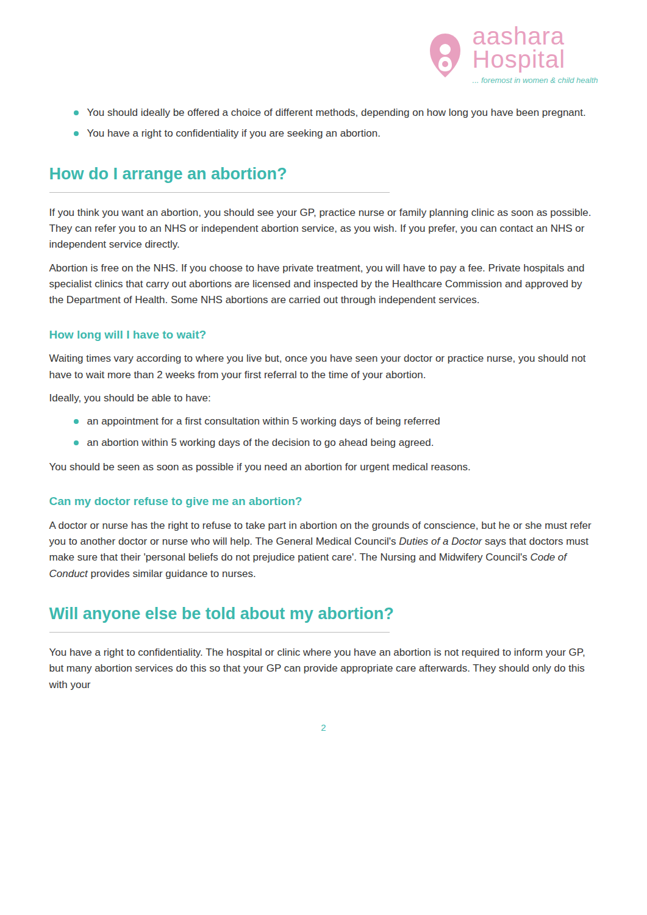aashara
Hospital
... foremost in women & child health
You should ideally be offered a choice of different methods, depending on how long you have been pregnant.
You have a right to confidentiality if you are seeking an abortion.
How do I arrange an abortion?
If you think you want an abortion, you should see your GP, practice nurse or family planning clinic as soon as possible. They can refer you to an NHS or independent abortion service, as you wish. If you prefer, you can contact an NHS or independent service directly.
Abortion is free on the NHS. If you choose to have private treatment, you will have to pay a fee. Private hospitals and specialist clinics that carry out abortions are licensed and inspected by the Healthcare Commission and approved by the Department of Health. Some NHS abortions are carried out through independent services.
How long will I have to wait?
Waiting times vary according to where you live but, once you have seen your doctor or practice nurse, you should not have to wait more than 2 weeks from your first referral to the time of your abortion.
Ideally, you should be able to have:
an appointment for a first consultation within 5 working days of being referred
an abortion within 5 working days of the decision to go ahead being agreed.
You should be seen as soon as possible if you need an abortion for urgent medical reasons.
Can my doctor refuse to give me an abortion?
A doctor or nurse has the right to refuse to take part in abortion on the grounds of conscience, but he or she must refer you to another doctor or nurse who will help. The General Medical Council's Duties of a Doctor says that doctors must make sure that their 'personal beliefs do not prejudice patient care'. The Nursing and Midwifery Council's Code of Conduct provides similar guidance to nurses.
Will anyone else be told about my abortion?
You have a right to confidentiality. The hospital or clinic where you have an abortion is not required to inform your GP, but many abortion services do this so that your GP can provide appropriate care afterwards. They should only do this with your
2